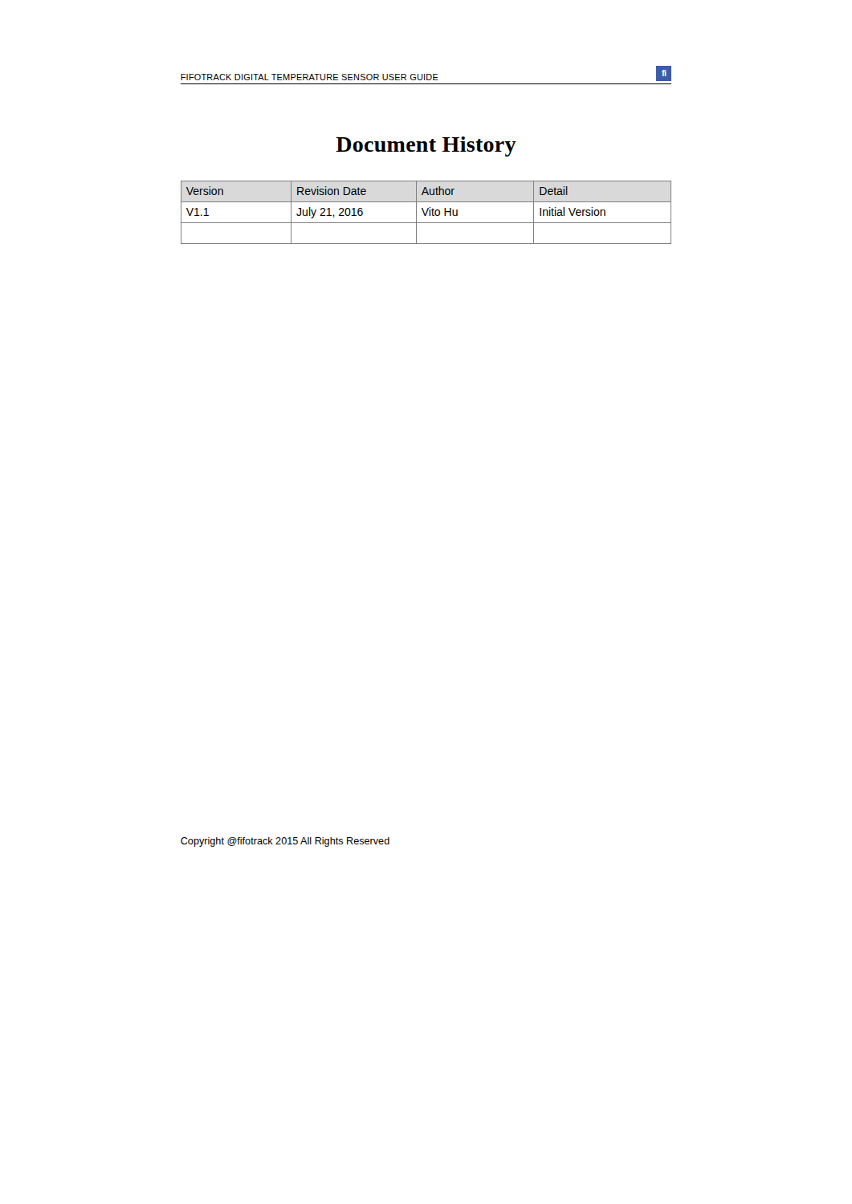fifotrack Digital Temperature Sensor User Guide
fi
Document History
| Version | Revision Date | Author | Detail |
| --- | --- | --- | --- |
| V1.1 | July 21, 2016 | Vito Hu | Initial Version |
Copyright @fifotrack 2015 All Rights Reserved